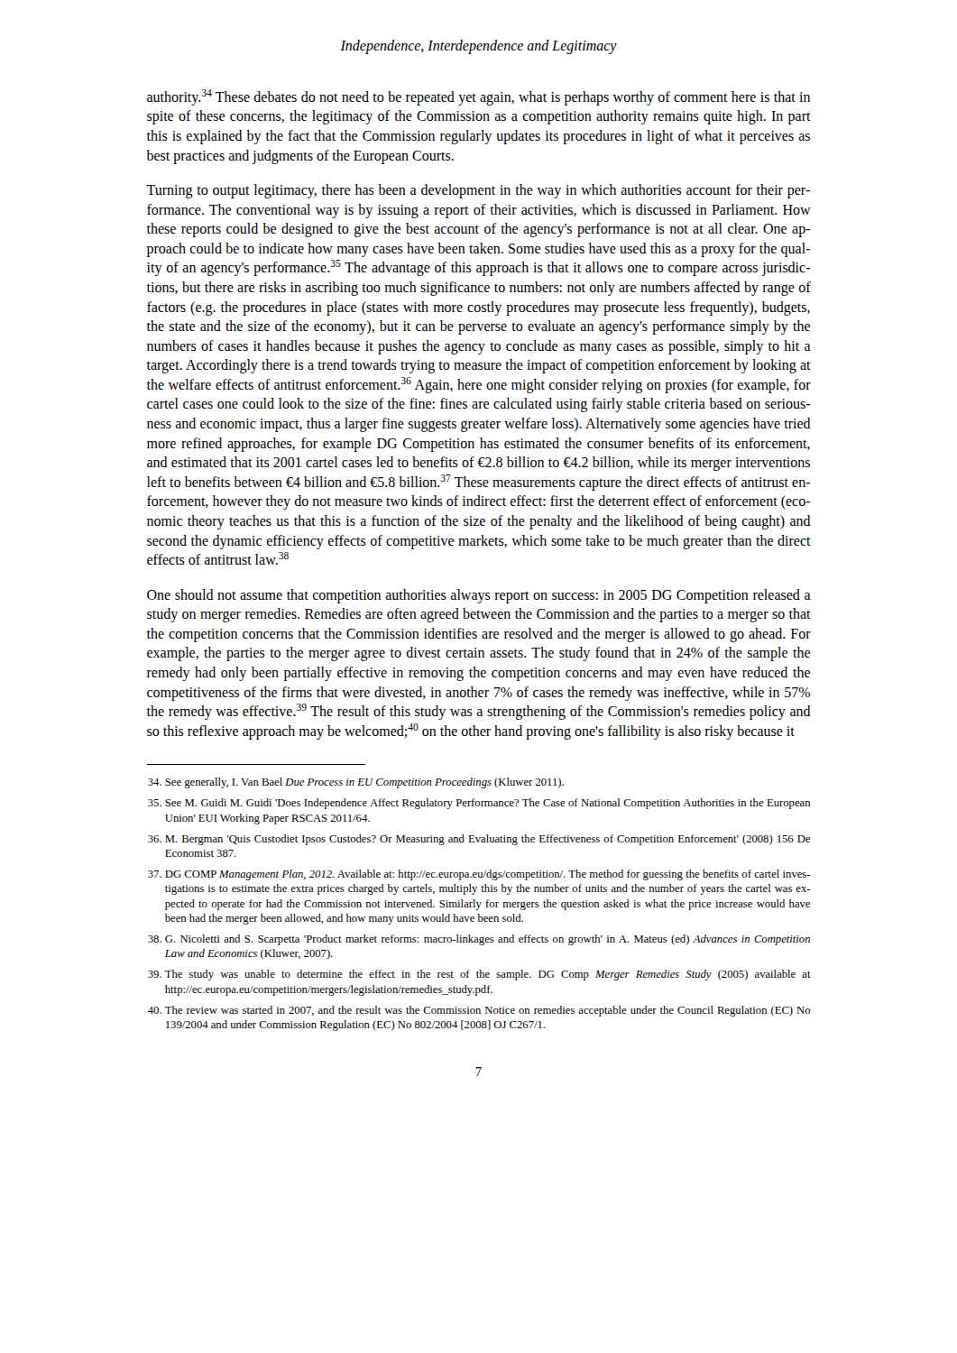Independence, Interdependence and Legitimacy
authority.34 These debates do not need to be repeated yet again, what is perhaps worthy of comment here is that in spite of these concerns, the legitimacy of the Commission as a competition authority remains quite high. In part this is explained by the fact that the Commission regularly updates its procedures in light of what it perceives as best practices and judgments of the European Courts.
Turning to output legitimacy, there has been a development in the way in which authorities account for their performance. The conventional way is by issuing a report of their activities, which is discussed in Parliament. How these reports could be designed to give the best account of the agency's performance is not at all clear. One approach could be to indicate how many cases have been taken. Some studies have used this as a proxy for the quality of an agency's performance.35 The advantage of this approach is that it allows one to compare across jurisdictions, but there are risks in ascribing too much significance to numbers: not only are numbers affected by range of factors (e.g. the procedures in place (states with more costly procedures may prosecute less frequently), budgets, the state and the size of the economy), but it can be perverse to evaluate an agency's performance simply by the numbers of cases it handles because it pushes the agency to conclude as many cases as possible, simply to hit a target. Accordingly there is a trend towards trying to measure the impact of competition enforcement by looking at the welfare effects of antitrust enforcement.36 Again, here one might consider relying on proxies (for example, for cartel cases one could look to the size of the fine: fines are calculated using fairly stable criteria based on seriousness and economic impact, thus a larger fine suggests greater welfare loss). Alternatively some agencies have tried more refined approaches, for example DG Competition has estimated the consumer benefits of its enforcement, and estimated that its 2001 cartel cases led to benefits of €2.8 billion to €4.2 billion, while its merger interventions left to benefits between €4 billion and €5.8 billion.37 These measurements capture the direct effects of antitrust enforcement, however they do not measure two kinds of indirect effect: first the deterrent effect of enforcement (economic theory teaches us that this is a function of the size of the penalty and the likelihood of being caught) and second the dynamic efficiency effects of competitive markets, which some take to be much greater than the direct effects of antitrust law.38
One should not assume that competition authorities always report on success: in 2005 DG Competition released a study on merger remedies. Remedies are often agreed between the Commission and the parties to a merger so that the competition concerns that the Commission identifies are resolved and the merger is allowed to go ahead. For example, the parties to the merger agree to divest certain assets. The study found that in 24% of the sample the remedy had only been partially effective in removing the competition concerns and may even have reduced the competitiveness of the firms that were divested, in another 7% of cases the remedy was ineffective, while in 57% the remedy was effective.39 The result of this study was a strengthening of the Commission's remedies policy and so this reflexive approach may be welcomed;40 on the other hand proving one's fallibility is also risky because it
See generally, I. Van Bael Due Process in EU Competition Proceedings (Kluwer 2011).
See M. Guidi M. Guidi 'Does Independence Affect Regulatory Performance? The Case of National Competition Authorities in the European Union' EUI Working Paper RSCAS 2011/64.
M. Bergman 'Quis Custodiet Ipsos Custodes? Or Measuring and Evaluating the Effectiveness of Competition Enforcement' (2008) 156 De Economist 387.
DG COMP Management Plan, 2012. Available at: http://ec.europa.eu/dgs/competition/. The method for guessing the benefits of cartel investigations is to estimate the extra prices charged by cartels, multiply this by the number of units and the number of years the cartel was expected to operate for had the Commission not intervened. Similarly for mergers the question asked is what the price increase would have been had the merger been allowed, and how many units would have been sold.
G. Nicoletti and S. Scarpetta 'Product market reforms: macro-linkages and effects on growth' in A. Mateus (ed) Advances in Competition Law and Economics (Kluwer, 2007).
The study was unable to determine the effect in the rest of the sample. DG Comp Merger Remedies Study (2005) available at http://ec.europa.eu/competition/mergers/legislation/remedies_study.pdf.
The review was started in 2007, and the result was the Commission Notice on remedies acceptable under the Council Regulation (EC) No 139/2004 and under Commission Regulation (EC) No 802/2004 [2008] OJ C267/1.
7